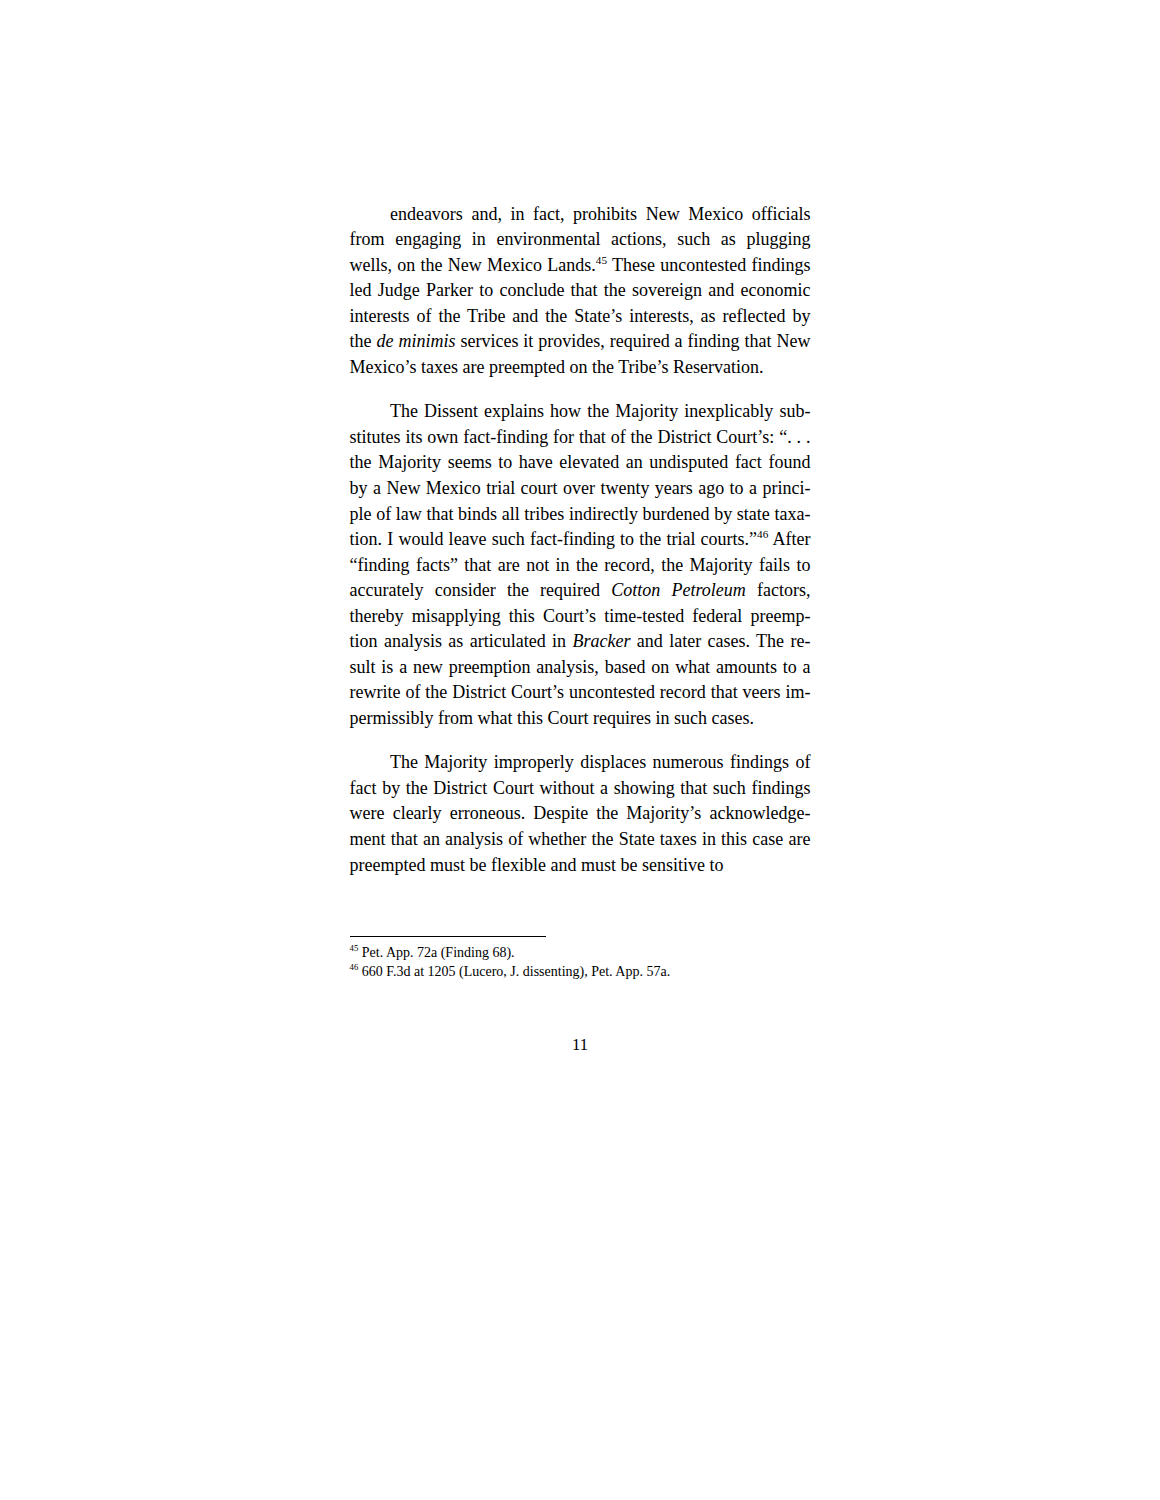endeavors and, in fact, prohibits New Mexico officials from engaging in environmental actions, such as plugging wells, on the New Mexico Lands.45 These uncontested findings led Judge Parker to conclude that the sovereign and economic interests of the Tribe and the State’s interests, as reflected by the de minimis services it provides, required a finding that New Mexico’s taxes are preempted on the Tribe’s Reservation.
The Dissent explains how the Majority inexplicably substitutes its own fact-finding for that of the District Court’s: “. . . the Majority seems to have elevated an undisputed fact found by a New Mexico trial court over twenty years ago to a principle of law that binds all tribes indirectly burdened by state taxation. I would leave such fact-finding to the trial courts.”46 After “finding facts” that are not in the record, the Majority fails to accurately consider the required Cotton Petroleum factors, thereby misapplying this Court’s time-tested federal preemption analysis as articulated in Bracker and later cases. The result is a new preemption analysis, based on what amounts to a rewrite of the District Court’s uncontested record that veers impermissibly from what this Court requires in such cases.
The Majority improperly displaces numerous findings of fact by the District Court without a showing that such findings were clearly erroneous. Despite the Majority’s acknowledgement that an analysis of whether the State taxes in this case are preempted must be flexible and must be sensitive to
45 Pet. App. 72a (Finding 68).
46 660 F.3d at 1205 (Lucero, J. dissenting), Pet. App. 57a.
11